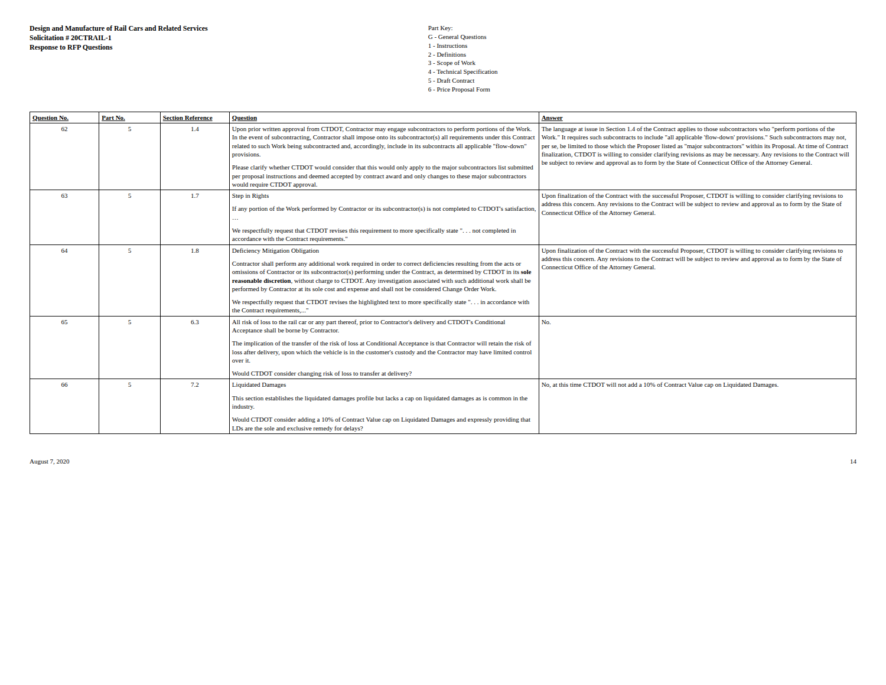Design and Manufacture of Rail Cars and Related Services
Solicitation # 20CTRAIL-1
Response to RFP Questions
Part Key:
G - General Questions
1 - Instructions
2 - Definitions
3 - Scope of Work
4 - Technical Specification
5 - Draft Contract
6 - Price Proposal Form
| Question No. | Part No. | Section Reference | Question | Answer |
| --- | --- | --- | --- | --- |
| 62 | 5 | 1.4 | Upon prior written approval from CTDOT, Contractor may engage subcontractors to perform portions of the Work. In the event of subcontracting, Contractor shall impose onto its subcontractor(s) all requirements under this Contract related to such Work being subcontracted and, accordingly, include in its subcontracts all applicable "flow-down" provisions. Please clarify whether CTDOT would consider that this would only apply to the major subcontractors list submitted per proposal instructions and deemed accepted by contract award and only changes to these major subcontractors would require CTDOT approval. | The language at issue in Section 1.4 of the Contract applies to those subcontractors who "perform portions of the Work." It requires such subcontracts to include "all applicable 'flow-down' provisions." Such subcontractors may not, per se, be limited to those which the Proposer listed as "major subcontractors" within its Proposal. At time of Contract finalization, CTDOT is willing to consider clarifying revisions as may be necessary. Any revisions to the Contract will be subject to review and approval as to form by the State of Connecticut Office of the Attorney General. |
| 63 | 5 | 1.7 | Step in Rights If any portion of the Work performed by Contractor or its subcontractor(s) is not completed to CTDOT's satisfaction, … We respectfully request that CTDOT revises this requirement to more specifically state ". . . not completed in accordance with the Contract requirements." | Upon finalization of the Contract with the successful Proposer, CTDOT is willing to consider clarifying revisions to address this concern. Any revisions to the Contract will be subject to review and approval as to form by the State of Connecticut Office of the Attorney General. |
| 64 | 5 | 1.8 | Deficiency Mitigation Obligation Contractor shall perform any additional work required in order to correct deficiencies resulting from the acts or omissions of Contractor or its subcontractor(s) performing under the Contract, as determined by CTDOT in its sole reasonable discretion , without charge to CTDOT. Any investigation associated with such additional work shall be performed by Contractor at its sole cost and expense and shall not be considered Change Order Work. We respectfully request that CTDOT revises the highlighted text to more specifically state ". . . in accordance with the Contract requirements,..." | Upon finalization of the Contract with the successful Proposer, CTDOT is willing to consider clarifying revisions to address this concern. Any revisions to the Contract will be subject to review and approval as to form by the State of Connecticut Office of the Attorney General. |
| 65 | 5 | 6.3 | All risk of loss to the rail car or any part thereof, prior to Contractor's delivery and CTDOT's Conditional Acceptance shall be borne by Contractor. The implication of the transfer of the risk of loss at Conditional Acceptance is that Contractor will retain the risk of loss after delivery, upon which the vehicle is in the customer's custody and the Contractor may have limited control over it. Would CTDOT consider changing risk of loss to transfer at delivery? | No. |
| 66 | 5 | 7.2 | Liquidated Damages This section establishes the liquidated damages profile but lacks a cap on liquidated damages as is common in the industry. Would CTDOT consider adding a 10% of Contract Value cap on Liquidated Damages and expressly providing that LDs are the sole and exclusive remedy for delays? | No, at this time CTDOT will not add a 10% of Contract Value cap on Liquidated Damages. |
August 7, 2020 14